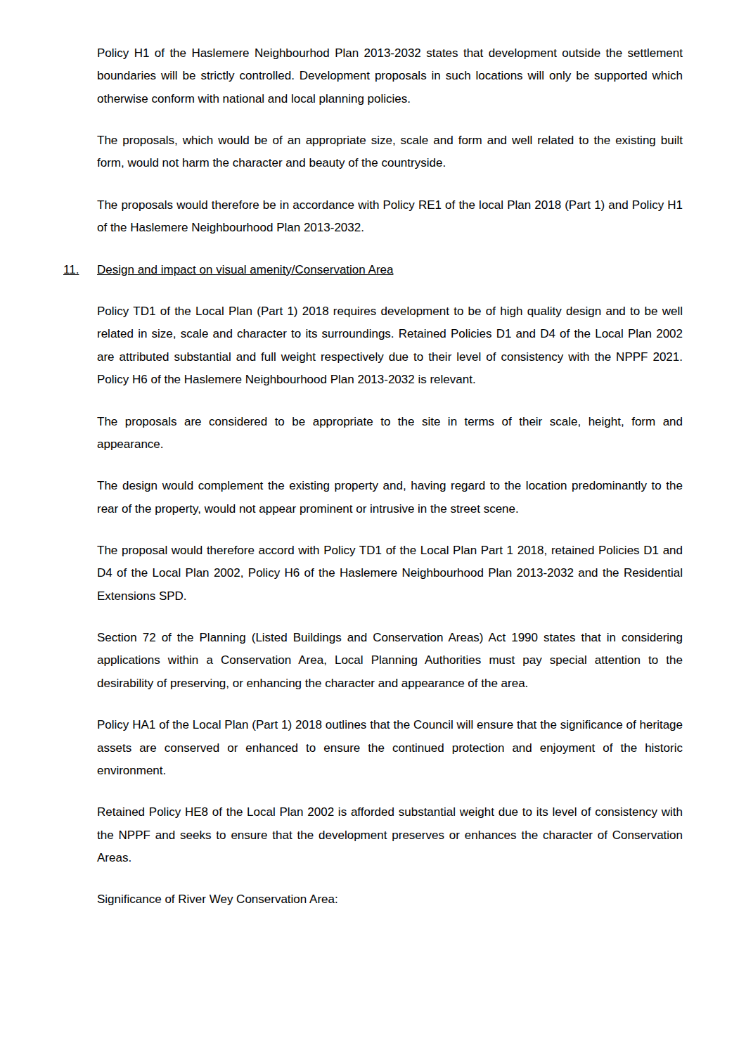Policy H1 of the Haslemere Neighbourhod Plan 2013-2032 states that development outside the settlement boundaries will be strictly controlled. Development proposals in such locations will only be supported which otherwise conform with national and local planning policies.
The proposals, which would be of an appropriate size, scale and form and well related to the existing built form, would not harm the character and beauty of the countryside.
The proposals would therefore be in accordance with Policy RE1 of the local Plan 2018 (Part 1) and Policy H1 of the Haslemere Neighbourhood Plan 2013-2032.
11.
Design and impact on visual amenity/Conservation Area
Policy TD1 of the Local Plan (Part 1) 2018 requires development to be of high quality design and to be well related in size, scale and character to its surroundings. Retained Policies D1 and D4 of the Local Plan 2002 are attributed substantial and full weight respectively due to their level of consistency with the NPPF 2021. Policy H6 of the Haslemere Neighbourhood Plan 2013-2032 is relevant.
The proposals are considered to be appropriate to the site in terms of their scale, height, form and appearance.
The design would complement the existing property and, having regard to the location predominantly to the rear of the property, would not appear prominent or intrusive in the street scene.
The proposal would therefore accord with Policy TD1 of the Local Plan Part 1 2018, retained Policies D1 and D4 of the Local Plan 2002, Policy H6 of the Haslemere Neighbourhood Plan 2013-2032 and the Residential Extensions SPD.
Section 72 of the Planning (Listed Buildings and Conservation Areas) Act 1990 states that in considering applications within a Conservation Area, Local Planning Authorities must pay special attention to the desirability of preserving, or enhancing the character and appearance of the area.
Policy HA1 of the Local Plan (Part 1) 2018 outlines that the Council will ensure that the significance of heritage assets are conserved or enhanced to ensure the continued protection and enjoyment of the historic environment.
Retained Policy HE8 of the Local Plan 2002 is afforded substantial weight due to its level of consistency with the NPPF and seeks to ensure that the development preserves or enhances the character of Conservation Areas.
Significance of River Wey Conservation Area: